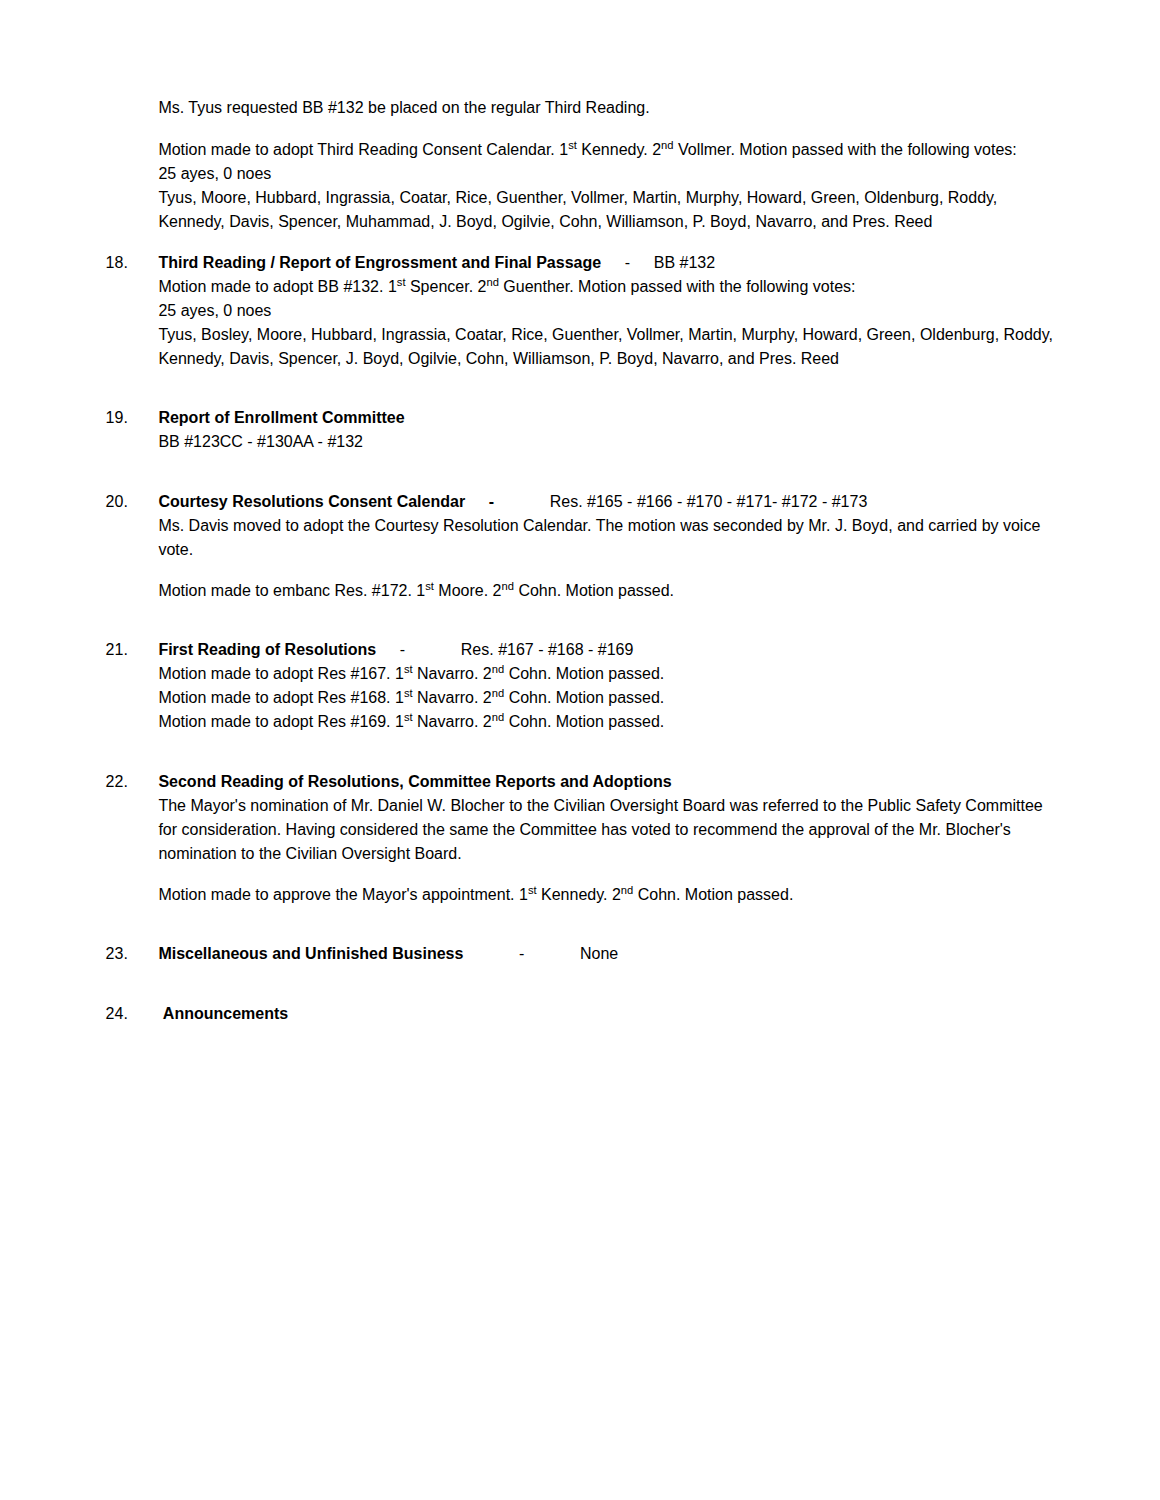Ms. Tyus requested BB #132 be placed on the regular Third Reading.
Motion made to adopt Third Reading Consent Calendar. 1st Kennedy. 2nd Vollmer. Motion passed with the following votes:
25 ayes, 0 noes
Tyus, Moore, Hubbard, Ingrassia, Coatar, Rice, Guenther, Vollmer, Martin, Murphy, Howard, Green, Oldenburg, Roddy, Kennedy, Davis, Spencer, Muhammad, J. Boyd, Ogilvie, Cohn, Williamson, P. Boyd, Navarro, and Pres. Reed
18.
Third Reading / Report of Engrossment and Final Passage - BB #132
Motion made to adopt BB #132. 1st Spencer. 2nd Guenther. Motion passed with the following votes:
25 ayes, 0 noes
Tyus, Bosley, Moore, Hubbard, Ingrassia, Coatar, Rice, Guenther, Vollmer, Martin, Murphy, Howard, Green, Oldenburg, Roddy, Kennedy, Davis, Spencer, J. Boyd, Ogilvie, Cohn, Williamson, P. Boyd, Navarro, and Pres. Reed
19.
Report of Enrollment Committee
BB #123CC - #130AA - #132
20.
Courtesy Resolutions Consent Calendar - Res. #165 - #166 - #170 - #171- #172 - #173
Ms. Davis moved to adopt the Courtesy Resolution Calendar. The motion was seconded by Mr. J. Boyd, and carried by voice vote.
Motion made to embanc Res. #172. 1st Moore. 2nd Cohn. Motion passed.
21.
First Reading of Resolutions - Res. #167 - #168 - #169
Motion made to adopt Res #167. 1st Navarro. 2nd Cohn. Motion passed.
Motion made to adopt Res #168. 1st Navarro. 2nd Cohn. Motion passed.
Motion made to adopt Res #169. 1st Navarro. 2nd Cohn. Motion passed.
22.
Second Reading of Resolutions, Committee Reports and Adoptions
The Mayor's nomination of Mr. Daniel W. Blocher to the Civilian Oversight Board was referred to the Public Safety Committee for consideration. Having considered the same the Committee has voted to recommend the approval of the Mr. Blocher's nomination to the Civilian Oversight Board.
Motion made to approve the Mayor's appointment. 1st Kennedy. 2nd Cohn. Motion passed.
23.
Miscellaneous and Unfinished Business - None
24.
Announcements